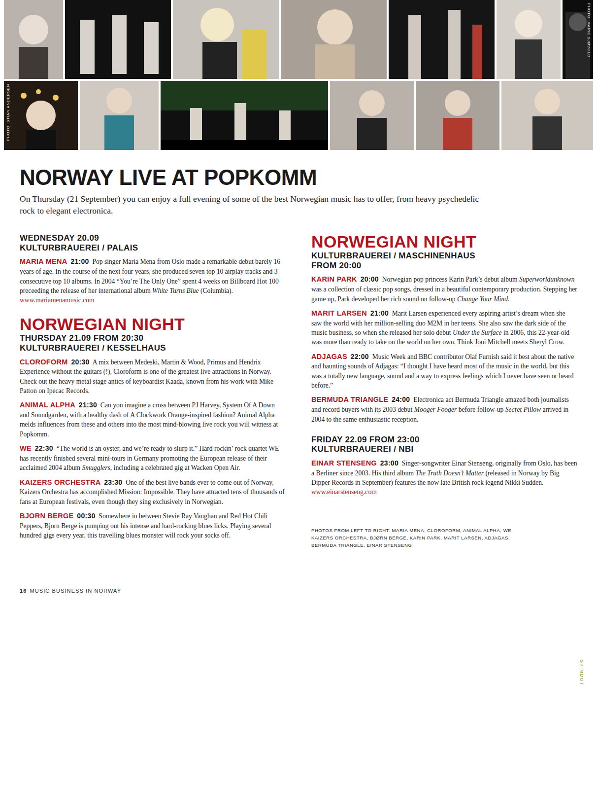PHOTO: MARIE SJØVOLD
PHOTO: STIAN ANDERSEN
Norway Live at Popkomm
On Thursday (21 September) you can enjoy a full evening of some of the best Norwegian music has to offer, from heavy psychedelic rock to elegant electronica.
Wednesday 20.09
Kulturbrauerei / Palais
Maria Mena 21:00 Pop singer Maria Mena from Oslo made a remarkable debut barely 16 years of age. In the course of the next four years, she produced seven top 10 airplay tracks and 3 consecutive top 10 albums. In 2004 “You’re The Only One” spent 4 weeks on Billboard Hot 100 preceeding the release of her international album White Turns Blue (Columbia). www.mariamenamusic.com
Norwegian Night
Thursday 21.09 from 20:30
Kulturbrauerei / Kesselhaus
Cloroform 20:30 A mix between Medeski, Martin & Wood, Primus and Hendrix Experience without the guitars (!), Cloroform is one of the greatest live attractions in Norway. Check out the heavy metal stage antics of keyboardist Kaada, known from his work with Mike Patton on Ipecac Records.
Animal Alpha 21:30 Can you imagine a cross between PJ Harvey, System Of A Down and Soundgarden, with a healthy dash of A Clockwork Orange-inspired fashion? Animal Alpha melds influences from these and others into the most mind-blowing live rock you will witness at Popkomm.
WE 22:30 “The world is an oyster, and we’re ready to slurp it.” Hard rockin’ rock quartet WE has recently finished several mini-tours in Germany promoting the European release of their acclaimed 2004 album Smugglers, including a celebrated gig at Wacken Open Air.
Kaizers Orchestra 23:30 One of the best live bands ever to come out of Norway, Kaizers Orchestra has accomplished Mission: Impossible. They have attracted tens of thousands of fans at European festivals, even though they sing exclusively in Norwegian.
Bjorn Berge 00:30 Somewhere in between Stevie Ray Vaughan and Red Hot Chili Peppers, Bjorn Berge is pumping out his intense and hard-rocking blues licks. Playing several hundred gigs every year, this travelling blues monster will rock your socks off.
Norwegian Night
Kulturbrauerei / Maschinenhaus
from 20:00
Karin Park 20:00 Norwegian pop princess Karin Park’s debut album Superworldunknown was a collection of classic pop songs, dressed in a beautiful contemporary production. Stepping her game up, Park developed her rich sound on follow-up Change Your Mind.
Marit Larsen 21:00 Marit Larsen experienced every aspiring artist’s dream when she saw the world with her million-selling duo M2M in her teens. She also saw the dark side of the music business, so when she released her solo debut Under the Surface in 2006, this 22-year-old was more than ready to take on the world on her own. Think Joni Mitchell meets Sheryl Crow.
Adjagas 22:00 Music Week and BBC contributor Olaf Furnish said it best about the native and haunting sounds of Adjagas: “I thought I have heard most of the music in the world, but this was a totally new language, sound and a way to express feelings which I never have seen or heard before.”
Bermuda Triangle 24:00 Electronica act Bermuda Triangle amazed both journalists and record buyers with its 2003 debut Mooger Fooger before follow-up Secret Pillow arrived in 2004 to the same enthusiastic reception.
Friday 22.09 from 23:00
Kulturbrauerei / NBI
Einar Stenseng 23:00 Singer-songwriter Einar Stenseng, originally from Oslo, has been a Berliner since 2003. His third album The Truth Doesn’t Matter (released in Norway by Big Dipper Records in September) features the now late British rock legend Nikki Sudden.
www.einarstenseng.com
Photos from left to right: Maria Mena, Cloroform, Animal Alpha, WE,
Kaizers Orchestra, Bjørn Berge, Karin Park, Marit Larsen, Adjagas,
Bermuda Triangle, Einar Stenseng
SKIMDOT
16 Music Business in Norway